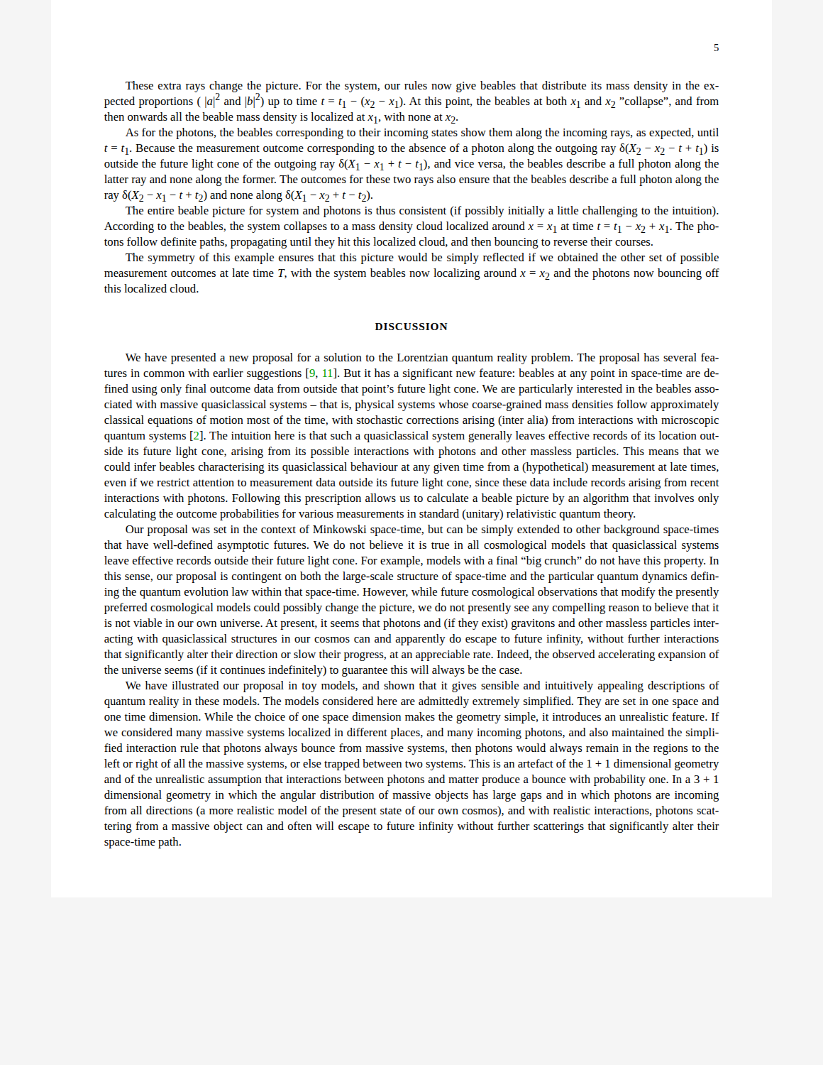5
These extra rays change the picture. For the system, our rules now give beables that distribute its mass density in the expected proportions ( |a|2 and |b|2) up to time t = t1 − (x2 − x1). At this point, the beables at both x1 and x2 ”collapse”, and from then onwards all the beable mass density is localized at x1, with none at x2.
As for the photons, the beables corresponding to their incoming states show them along the incoming rays, as expected, until t = t1. Because the measurement outcome corresponding to the absence of a photon along the outgoing ray δ(X2 − x2 − t + t1) is outside the future light cone of the outgoing ray δ(X1 − x1 + t − t1), and vice versa, the beables describe a full photon along the latter ray and none along the former. The outcomes for these two rays also ensure that the beables describe a full photon along the ray δ(X2 − x1 − t + t2) and none along δ(X1 − x2 + t − t2).
The entire beable picture for system and photons is thus consistent (if possibly initially a little challenging to the intuition). According to the beables, the system collapses to a mass density cloud localized around x = x1 at time t = t1 − x2 + x1. The photons follow definite paths, propagating until they hit this localized cloud, and then bouncing to reverse their courses.
The symmetry of this example ensures that this picture would be simply reflected if we obtained the other set of possible measurement outcomes at late time T, with the system beables now localizing around x = x2 and the photons now bouncing off this localized cloud.
Discussion
We have presented a new proposal for a solution to the Lorentzian quantum reality problem. The proposal has several features in common with earlier suggestions [9, 11]. But it has a significant new feature: beables at any point in space-time are defined using only final outcome data from outside that point’s future light cone. We are particularly interested in the beables associated with massive quasiclassical systems – that is, physical systems whose coarse-grained mass densities follow approximately classical equations of motion most of the time, with stochastic corrections arising (inter alia) from interactions with microscopic quantum systems [2]. The intuition here is that such a quasiclassical system generally leaves effective records of its location outside its future light cone, arising from its possible interactions with photons and other massless particles. This means that we could infer beables characterising its quasiclassical behaviour at any given time from a (hypothetical) measurement at late times, even if we restrict attention to measurement data outside its future light cone, since these data include records arising from recent interactions with photons. Following this prescription allows us to calculate a beable picture by an algorithm that involves only calculating the outcome probabilities for various measurements in standard (unitary) relativistic quantum theory.
Our proposal was set in the context of Minkowski space-time, but can be simply extended to other background space-times that have well-defined asymptotic futures. We do not believe it is true in all cosmological models that quasiclassical systems leave effective records outside their future light cone. For example, models with a final “big crunch” do not have this property. In this sense, our proposal is contingent on both the large-scale structure of space-time and the particular quantum dynamics defining the quantum evolution law within that space-time. However, while future cosmological observations that modify the presently preferred cosmological models could possibly change the picture, we do not presently see any compelling reason to believe that it is not viable in our own universe. At present, it seems that photons and (if they exist) gravitons and other massless particles interacting with quasiclassical structures in our cosmos can and apparently do escape to future infinity, without further interactions that significantly alter their direction or slow their progress, at an appreciable rate. Indeed, the observed accelerating expansion of the universe seems (if it continues indefinitely) to guarantee this will always be the case.
We have illustrated our proposal in toy models, and shown that it gives sensible and intuitively appealing descriptions of quantum reality in these models. The models considered here are admittedly extremely simplified. They are set in one space and one time dimension. While the choice of one space dimension makes the geometry simple, it introduces an unrealistic feature. If we considered many massive systems localized in different places, and many incoming photons, and also maintained the simplified interaction rule that photons always bounce from massive systems, then photons would always remain in the regions to the left or right of all the massive systems, or else trapped between two systems. This is an artefact of the 1 + 1 dimensional geometry and of the unrealistic assumption that interactions between photons and matter produce a bounce with probability one. In a 3 + 1 dimensional geometry in which the angular distribution of massive objects has large gaps and in which photons are incoming from all directions (a more realistic model of the present state of our own cosmos), and with realistic interactions, photons scattering from a massive object can and often will escape to future infinity without further scatterings that significantly alter their space-time path.